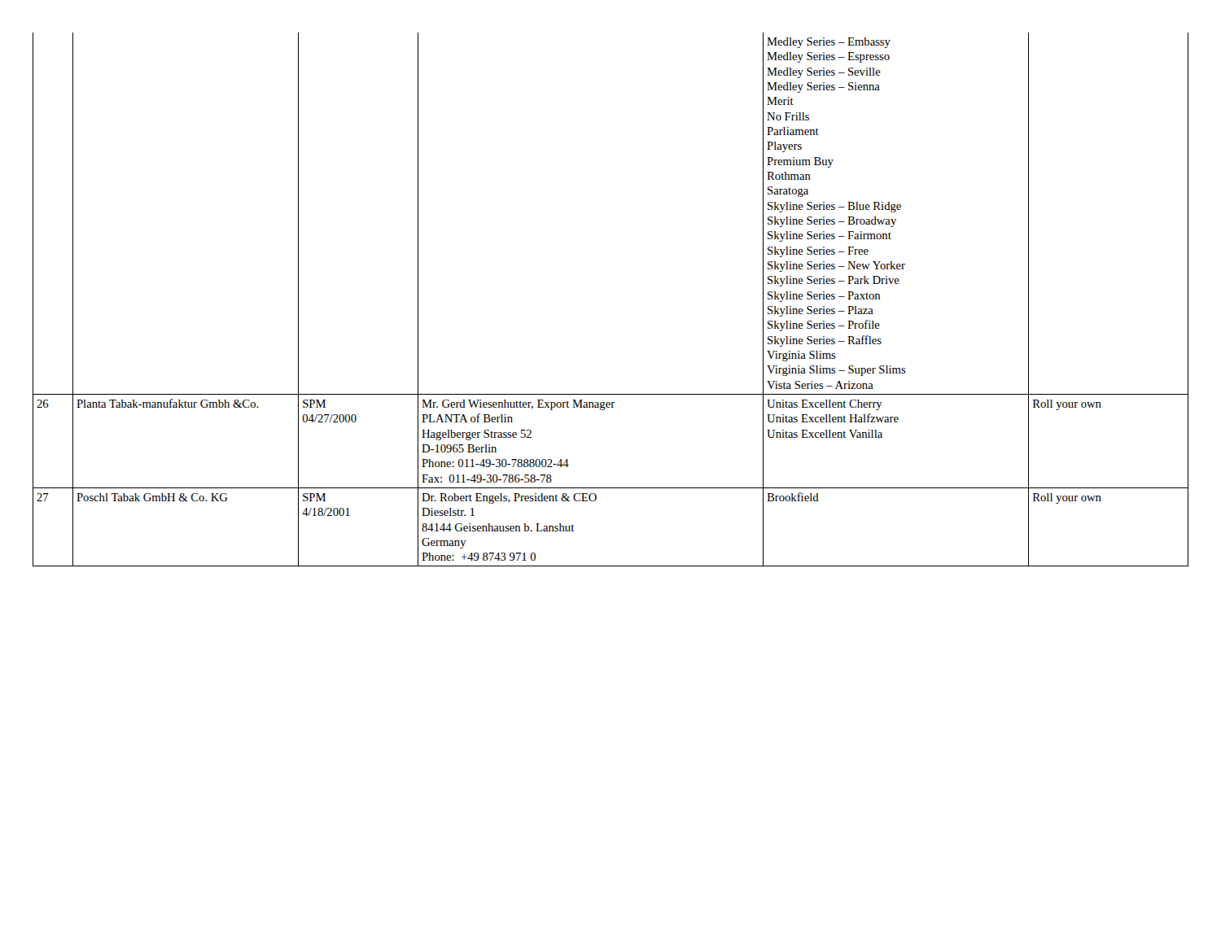| | | | | Medley Series – Embassy Medley Series – Espresso Medley Series – Seville Medley Series – Sienna Merit No Frills Parliament Players Premium Buy Rothman Saratoga Skyline Series – Blue Ridge Skyline Series – Broadway Skyline Series – Fairmont Skyline Series – Free Skyline Series – New Yorker Skyline Series – Park Drive Skyline Series – Paxton Skyline Series – Plaza Skyline Series – Profile Skyline Series – Raffles Virginia Slims Virginia Slims – Super Slims Vista Series – Arizona | |
| 26 | Planta Tabak-manufaktur Gmbh &Co. | SPM 04/27/2000 | Mr. Gerd Wiesenhutter, Export Manager PLANTA of Berlin Hagelberger Strasse 52 D-10965 Berlin Phone: 011-49-30-7888002-44 Fax: 011-49-30-786-58-78 | Unitas Excellent Cherry Unitas Excellent Halfzware Unitas Excellent Vanilla | Roll your own |
| 27 | Poschl Tabak GmbH & Co. KG | SPM 4/18/2001 | Dr. Robert Engels, President & CEO Dieselstr. 1 84144 Geisenhausen b. Lanshut Germany Phone: +49 8743 971 0 | Brookfield | Roll your own |